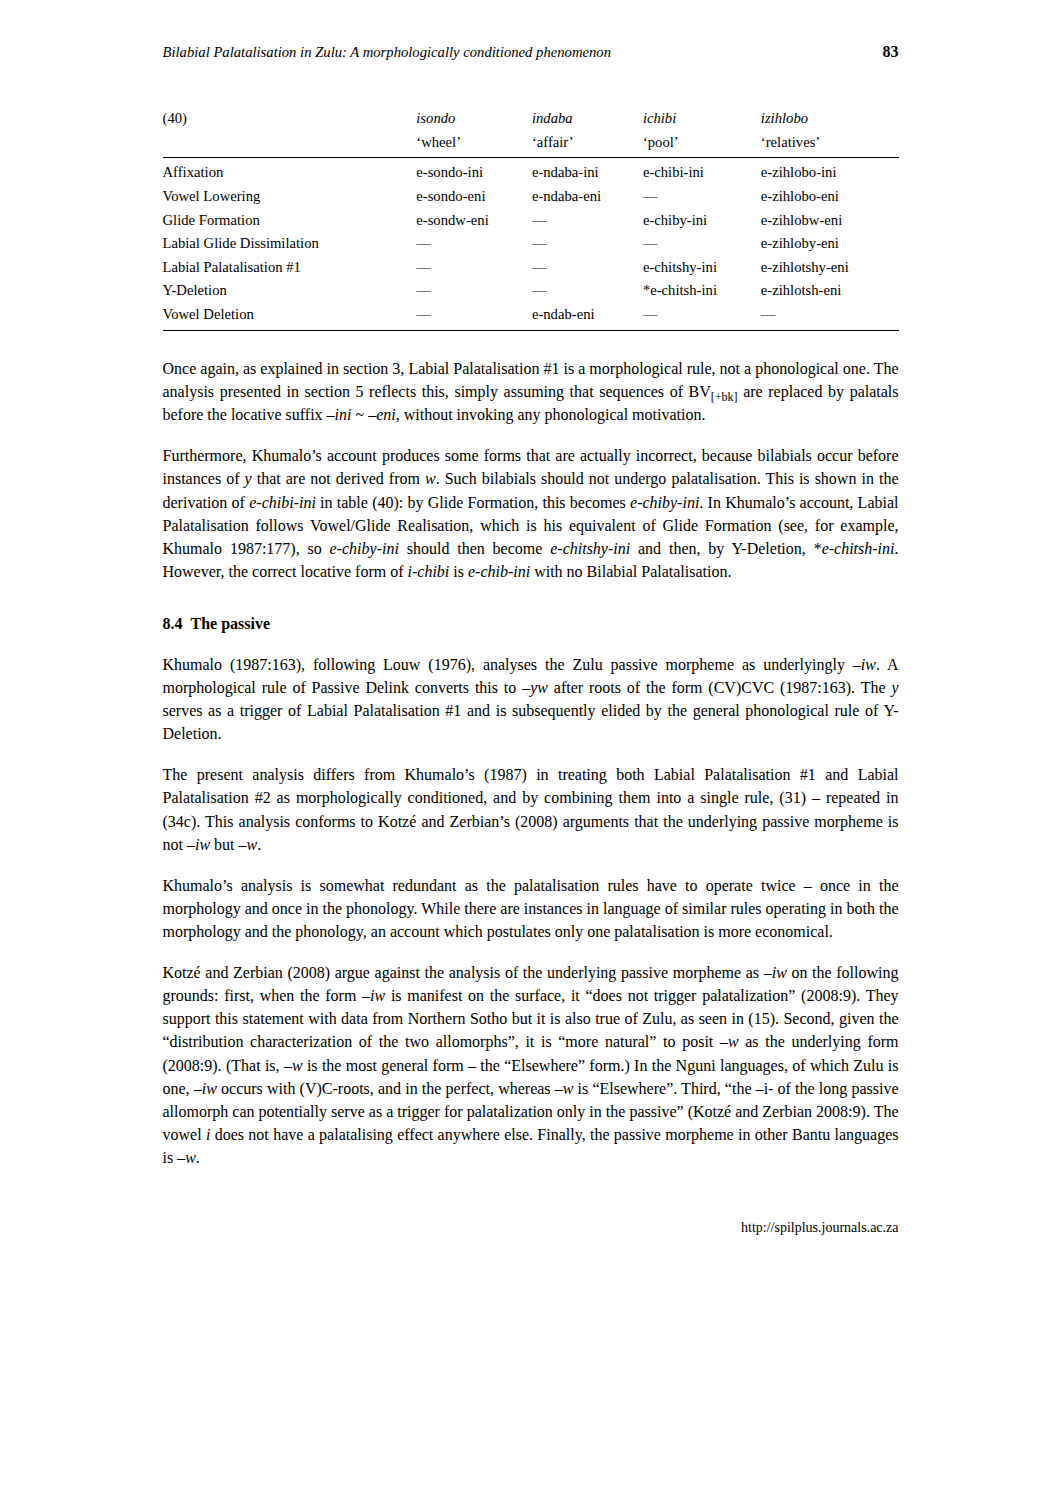Bilabial Palatalisation in Zulu: A morphologically conditioned phenomenon 83
| (40) | isondo | indaba | ichibi | izihlobo |
| --- | --- | --- | --- | --- |
| | ‘wheel’ | ‘affair’ | ‘pool’ | ‘relatives’ |
| Affixation | e-sondo-ini | e-ndaba-ini | e-chibi-ini | e-zihlobo-ini |
| Vowel Lowering | e-sondo-eni | e-ndaba-eni | — | e-zihlobo-eni |
| Glide Formation | e-sondw-eni | — | e-chiby-ini | e-zihlobw-eni |
| Labial Glide Dissimilation | — | — | — | e-zihloby-eni |
| Labial Palatalisation #1 | — | — | e-chitshy-ini | e-zihlotshy-eni |
| Y-Deletion | — | — | *e-chitsh-ini | e-zihlotsh-eni |
| Vowel Deletion | — | e-ndab-eni | — | — |
Once again, as explained in section 3, Labial Palatalisation #1 is a morphological rule, not a phonological one. The analysis presented in section 5 reflects this, simply assuming that sequences of BV[+bk] are replaced by palatals before the locative suffix –ini ~ –eni, without invoking any phonological motivation.
Furthermore, Khumalo’s account produces some forms that are actually incorrect, because bilabials occur before instances of y that are not derived from w. Such bilabials should not undergo palatalisation. This is shown in the derivation of e-chibi-ini in table (40): by Glide Formation, this becomes e-chiby-ini. In Khumalo’s account, Labial Palatalisation follows Vowel/Glide Realisation, which is his equivalent of Glide Formation (see, for example, Khumalo 1987:177), so e-chiby-ini should then become e-chitshy-ini and then, by Y-Deletion, *e-chitsh-ini. However, the correct locative form of i-chibi is e-chib-ini with no Bilabial Palatalisation.
8.4 The passive
Khumalo (1987:163), following Louw (1976), analyses the Zulu passive morpheme as underlyingly –iw. A morphological rule of Passive Delink converts this to –yw after roots of the form (CV)CVC (1987:163). The y serves as a trigger of Labial Palatalisation #1 and is subsequently elided by the general phonological rule of Y-Deletion.
The present analysis differs from Khumalo’s (1987) in treating both Labial Palatalisation #1 and Labial Palatalisation #2 as morphologically conditioned, and by combining them into a single rule, (31) – repeated in (34c). This analysis conforms to Kotzé and Zerbian’s (2008) arguments that the underlying passive morpheme is not –iw but –w.
Khumalo’s analysis is somewhat redundant as the palatalisation rules have to operate twice – once in the morphology and once in the phonology. While there are instances in language of similar rules operating in both the morphology and the phonology, an account which postulates only one palatalisation is more economical.
Kotzé and Zerbian (2008) argue against the analysis of the underlying passive morpheme as –iw on the following grounds: first, when the form –iw is manifest on the surface, it “does not trigger palatalization” (2008:9). They support this statement with data from Northern Sotho but it is also true of Zulu, as seen in (15). Second, given the “distribution characterization of the two allomorphs”, it is “more natural” to posit –w as the underlying form (2008:9). (That is, –w is the most general form – the “Elsewhere” form.) In the Nguni languages, of which Zulu is one, –iw occurs with (V)C-roots, and in the perfect, whereas –w is “Elsewhere”. Third, “the –i- of the long passive allomorph can potentially serve as a trigger for palatalization only in the passive” (Kotzé and Zerbian 2008:9). The vowel i does not have a palatalising effect anywhere else. Finally, the passive morpheme in other Bantu languages is –w.
http://spilplus.journals.ac.za